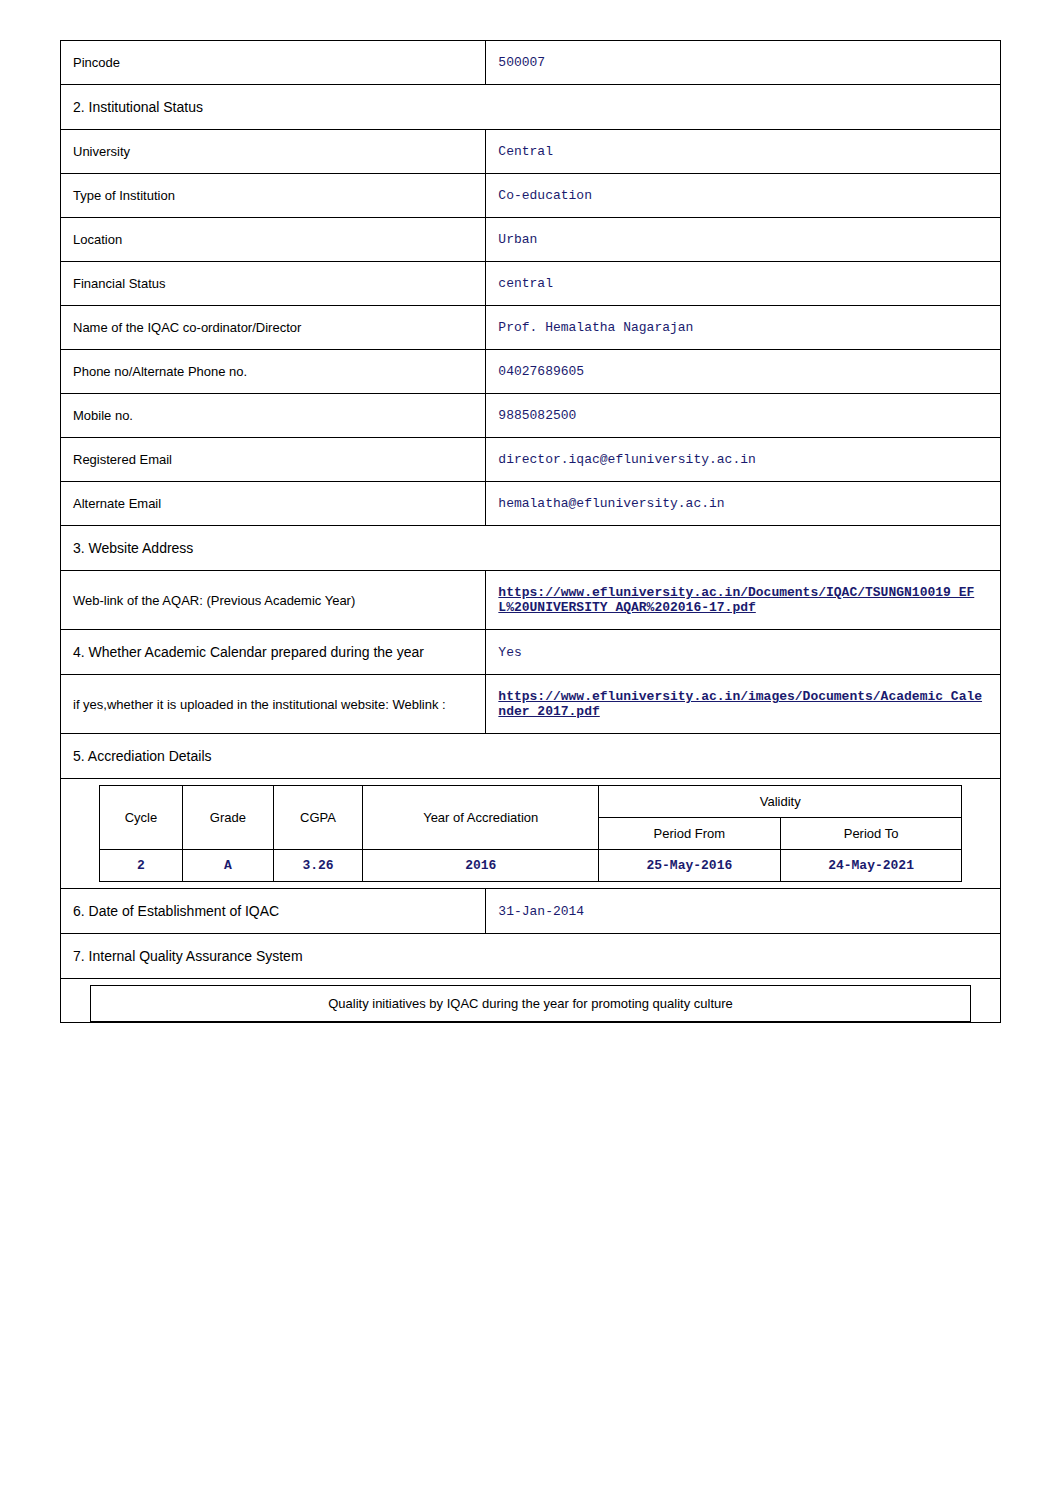| Pincode | 500007 |
| 2. Institutional Status |
| University | Central |
| Type of Institution | Co-education |
| Location | Urban |
| Financial Status | central |
| Name of the IQAC co-ordinator/Director | Prof. Hemalatha Nagarajan |
| Phone no/Alternate Phone no. | 04027689605 |
| Mobile no. | 9885082500 |
| Registered Email | director.iqac@efluniversity.ac.in |
| Alternate Email | hemalatha@efluniversity.ac.in |
| 3. Website Address |
| Web-link of the AQAR: (Previous Academic Year) | https://www.efluniversity.ac.in/Documents/IQAC/TSUNGN10019_EFL%20UNIVERSITY_AQAR%202016-17.pdf |
| 4. Whether Academic Calendar prepared during the year | Yes |
| if yes,whether it is uploaded in the institutional website: Weblink : | https://www.efluniversity.ac.in/images/Documents/Academic_Calender_2017.pdf |
| 5. Accrediation Details |
| / Cycle / Grade / CGPA / Year of Accrediation / Validity / / --- / --- / --- / --- / --- / / Period From / Period To / / 2 / A / 3.26 / 2016 / 25-May-2016 / 24-May-2021 / |
| 6. Date of Establishment of IQAC | 31-Jan-2014 |
| 7. Internal Quality Assurance System |
| Quality initiatives by IQAC during the year for promoting quality culture |